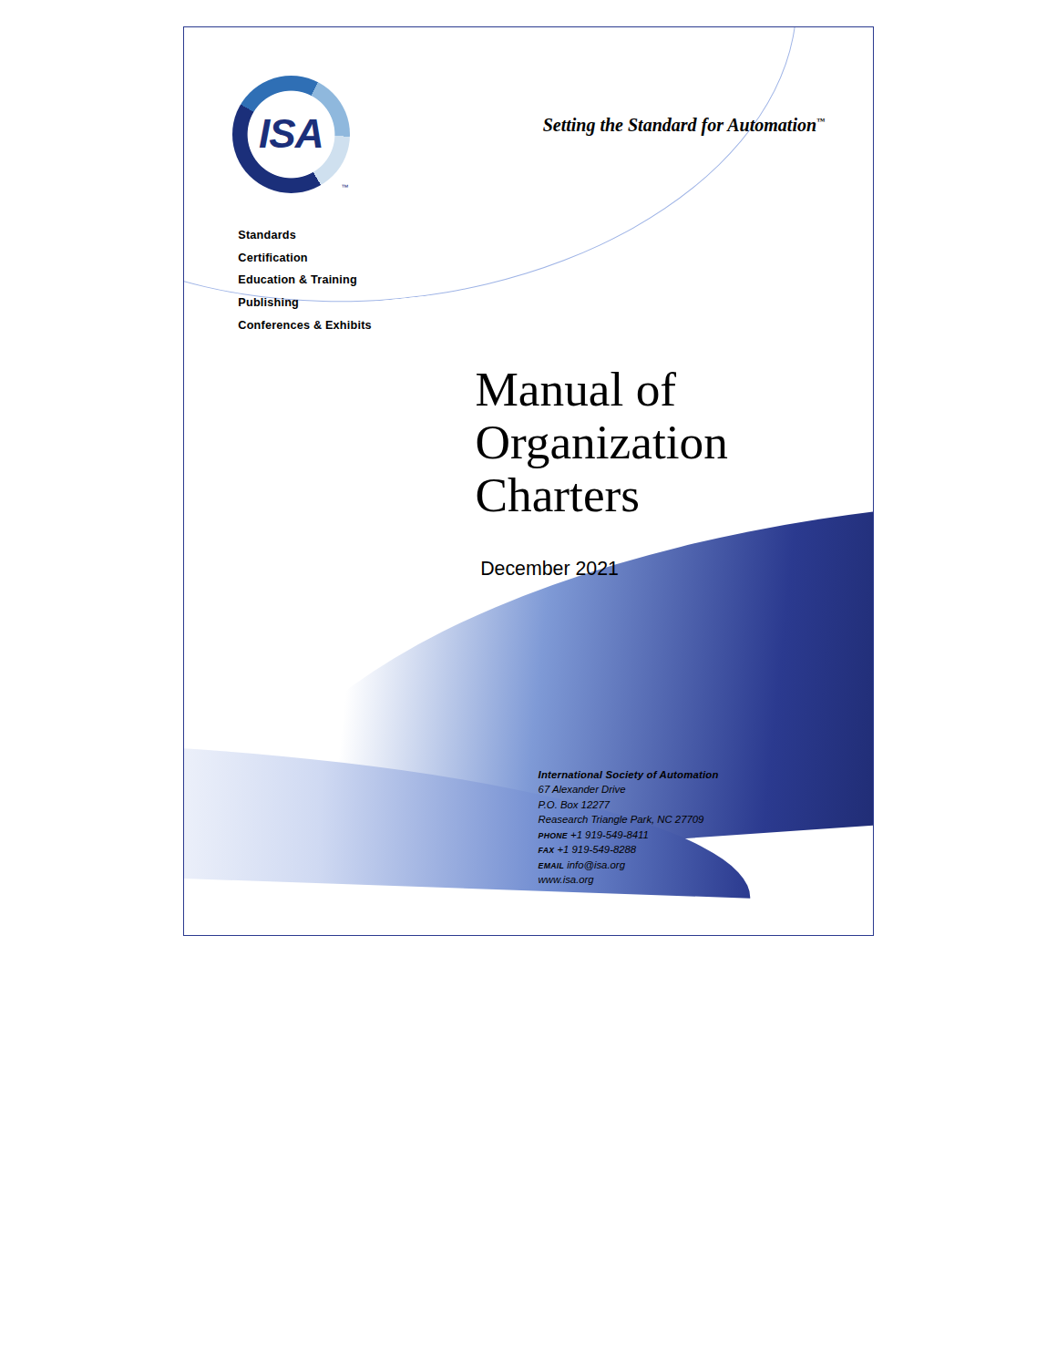ISA
™
Setting the Standard for Automation™
Standards
Certification
Education & Training
Publishing
Conferences & Exhibits
Manual of
Organization
Charters
December 2021
International Society of Automation
67 Alexander Drive
P.O. Box 12277
Reasearch Triangle Park, NC 27709
phone +1 919-549-8411
fax +1 919-549-8288
email info@isa.org
www.isa.org